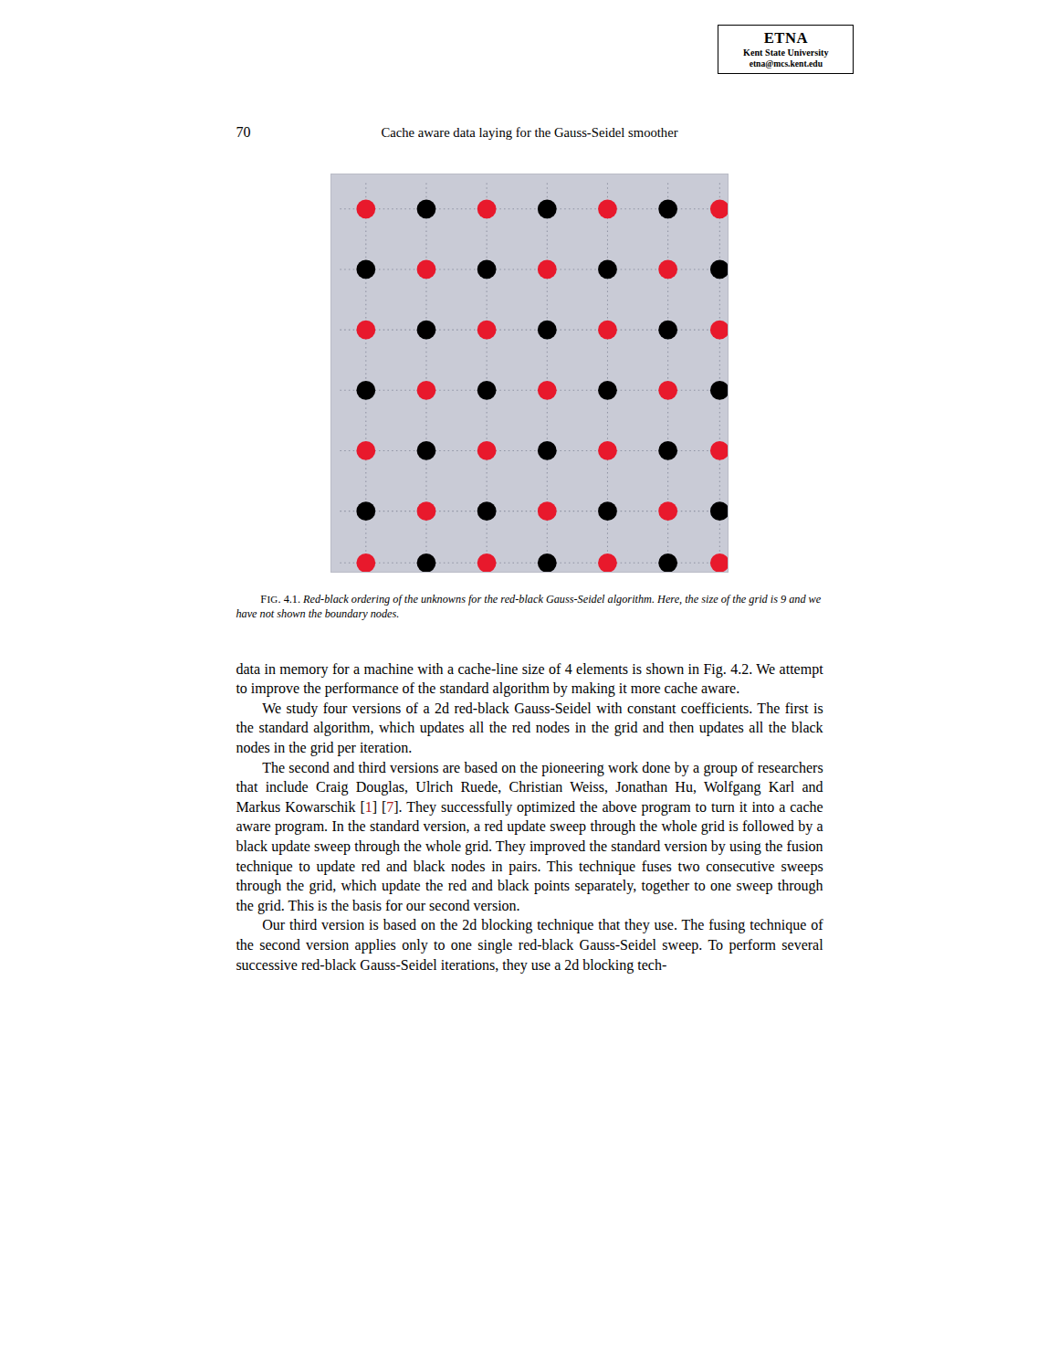ETNA
Kent State University
etna@mcs.kent.edu
70
Cache aware data laying for the Gauss-Seidel smoother
FIG. 4.1. Red-black ordering of the unknowns for the red-black Gauss-Seidel algorithm. Here, the size of the grid is 9 and we have not shown the boundary nodes.
data in memory for a machine with a cache-line size of 4 elements is shown in Fig. 4.2. We attempt to improve the performance of the standard algorithm by making it more cache aware.
We study four versions of a 2d red-black Gauss-Seidel with constant coefficients. The first is the standard algorithm, which updates all the red nodes in the grid and then updates all the black nodes in the grid per iteration.
The second and third versions are based on the pioneering work done by a group of researchers that include Craig Douglas, Ulrich Ruede, Christian Weiss, Jonathan Hu, Wolfgang Karl and Markus Kowarschik [1] [7]. They successfully optimized the above program to turn it into a cache aware program. In the standard version, a red update sweep through the whole grid is followed by a black update sweep through the whole grid. They improved the standard version by using the fusion technique to update red and black nodes in pairs. This technique fuses two consecutive sweeps through the grid, which update the red and black points separately, together to one sweep through the grid. This is the basis for our second version.
Our third version is based on the 2d blocking technique that they use. The fusing technique of the second version applies only to one single red-black Gauss-Seidel sweep. To perform several successive red-black Gauss-Seidel iterations, they use a 2d blocking tech-